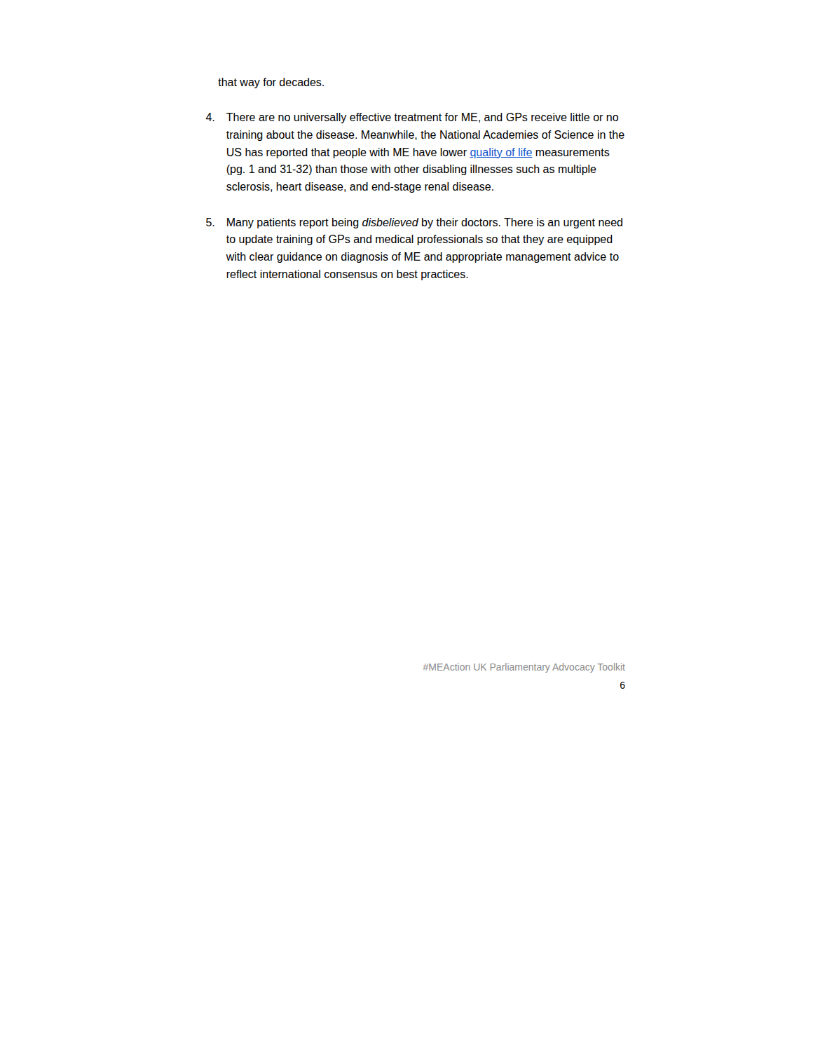that way for decades.
There are no universally effective treatment for ME, and GPs receive little or no training about the disease. Meanwhile, the National Academies of Science in the US has reported that people with ME have lower quality of life measurements (pg. 1 and 31-32) than those with other disabling illnesses such as multiple sclerosis, heart disease, and end-stage renal disease.
Many patients report being disbelieved by their doctors. There is an urgent need to update training of GPs and medical professionals so that they are equipped with clear guidance on diagnosis of ME and appropriate management advice to reflect international consensus on best practices.
#MEAction UK Parliamentary Advocacy Toolkit
6